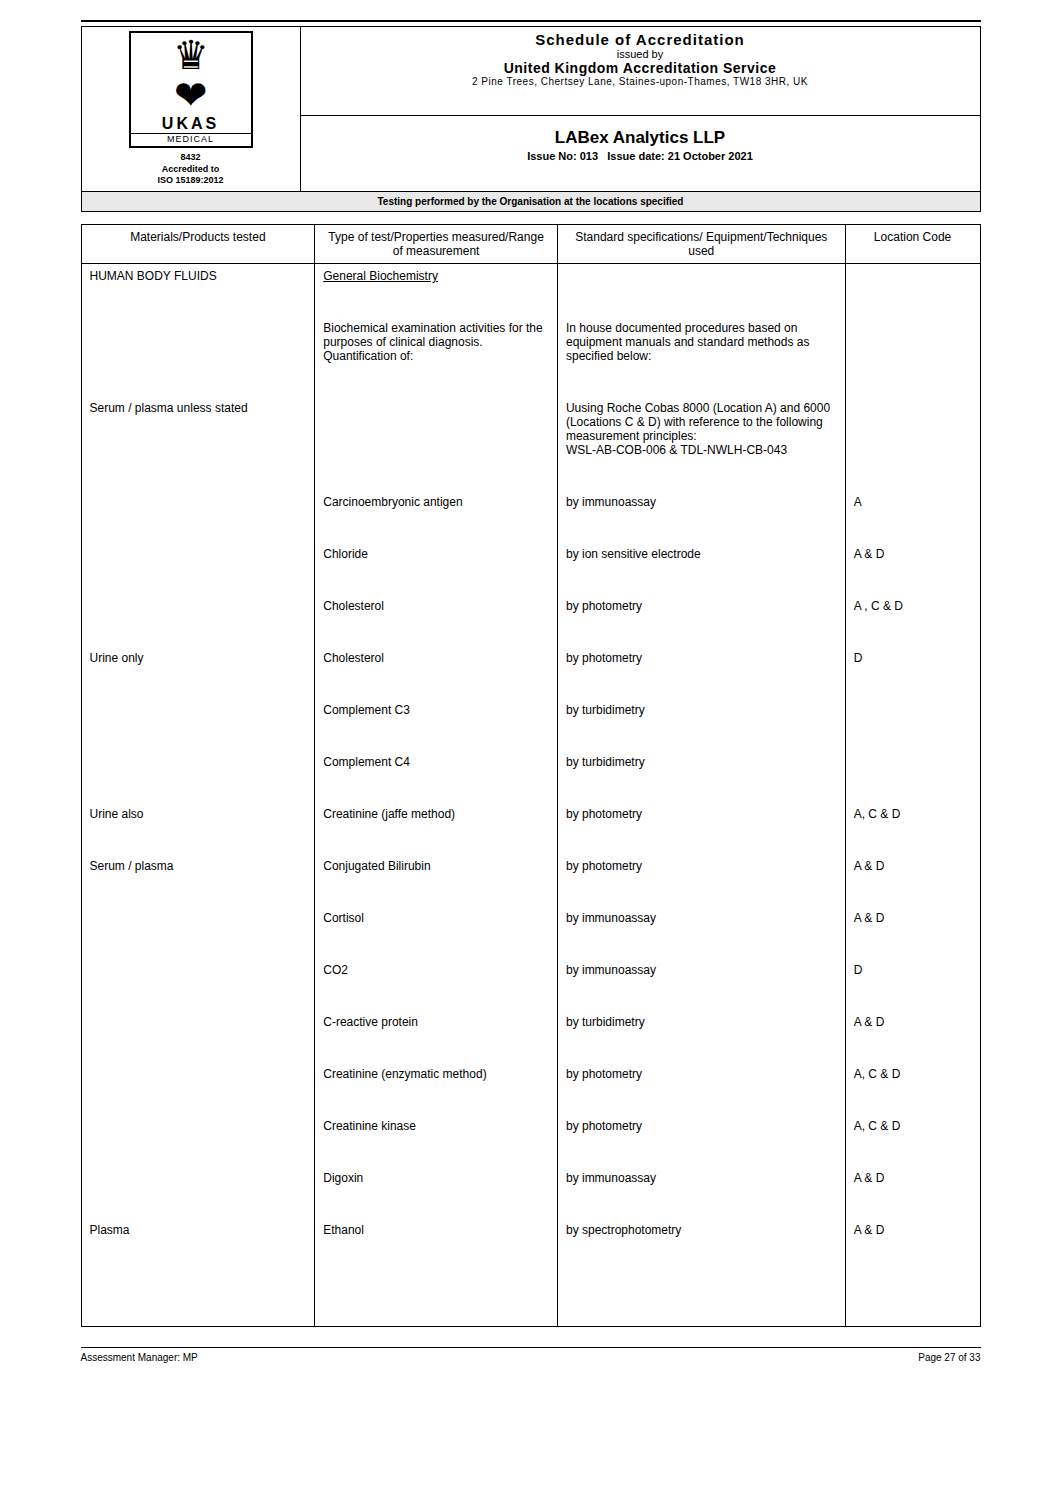| ♛ ❤ UKAS MEDICAL 8432 Accredited to ISO 15189:2012 | Schedule of Accreditation issued by United Kingdom Accreditation Service 2 Pine Trees, Chertsey Lane, Staines-upon-Thames, TW18 3HR, UK |
| LABex Analytics LLP Issue No: 013 Issue date: 21 October 2021 |
Testing performed by the Organisation at the locations specified
| Materials/Products tested | Type of test/Properties measured/Range of measurement | Standard specifications/ Equipment/Techniques used | Location Code |
| --- | --- | --- | --- |
| HUMAN BODY FLUIDS | General Biochemistry | | |
| | Biochemical examination activities for the purposes of clinical diagnosis. Quantification of: | In house documented procedures based on equipment manuals and standard methods as specified below: | |
| Serum / plasma unless stated | | Uusing Roche Cobas 8000 (Location A) and 6000 (Locations C & D) with reference to the following measurement principles: WSL-AB-COB-006 & TDL-NWLH-CB-043 | |
| | Carcinoembryonic antigen | by immunoassay | A |
| | Chloride | by ion sensitive electrode | A & D |
| | Cholesterol | by photometry | A , C & D |
| Urine only | Cholesterol | by photometry | D |
| | Complement C3 | by turbidimetry | |
| | Complement C4 | by turbidimetry | |
| Urine also | Creatinine (jaffe method) | by photometry | A, C & D |
| Serum / plasma | Conjugated Bilirubin | by photometry | A & D |
| | Cortisol | by immunoassay | A & D |
| | CO2 | by immunoassay | D |
| | C-reactive protein | by turbidimetry | A & D |
| | Creatinine (enzymatic method) | by photometry | A, C & D |
| | Creatinine kinase | by photometry | A, C & D |
| | Digoxin | by immunoassay | A & D |
| Plasma | Ethanol | by spectrophotometry | A & D |
Assessment Manager: MP
Page 27 of 33